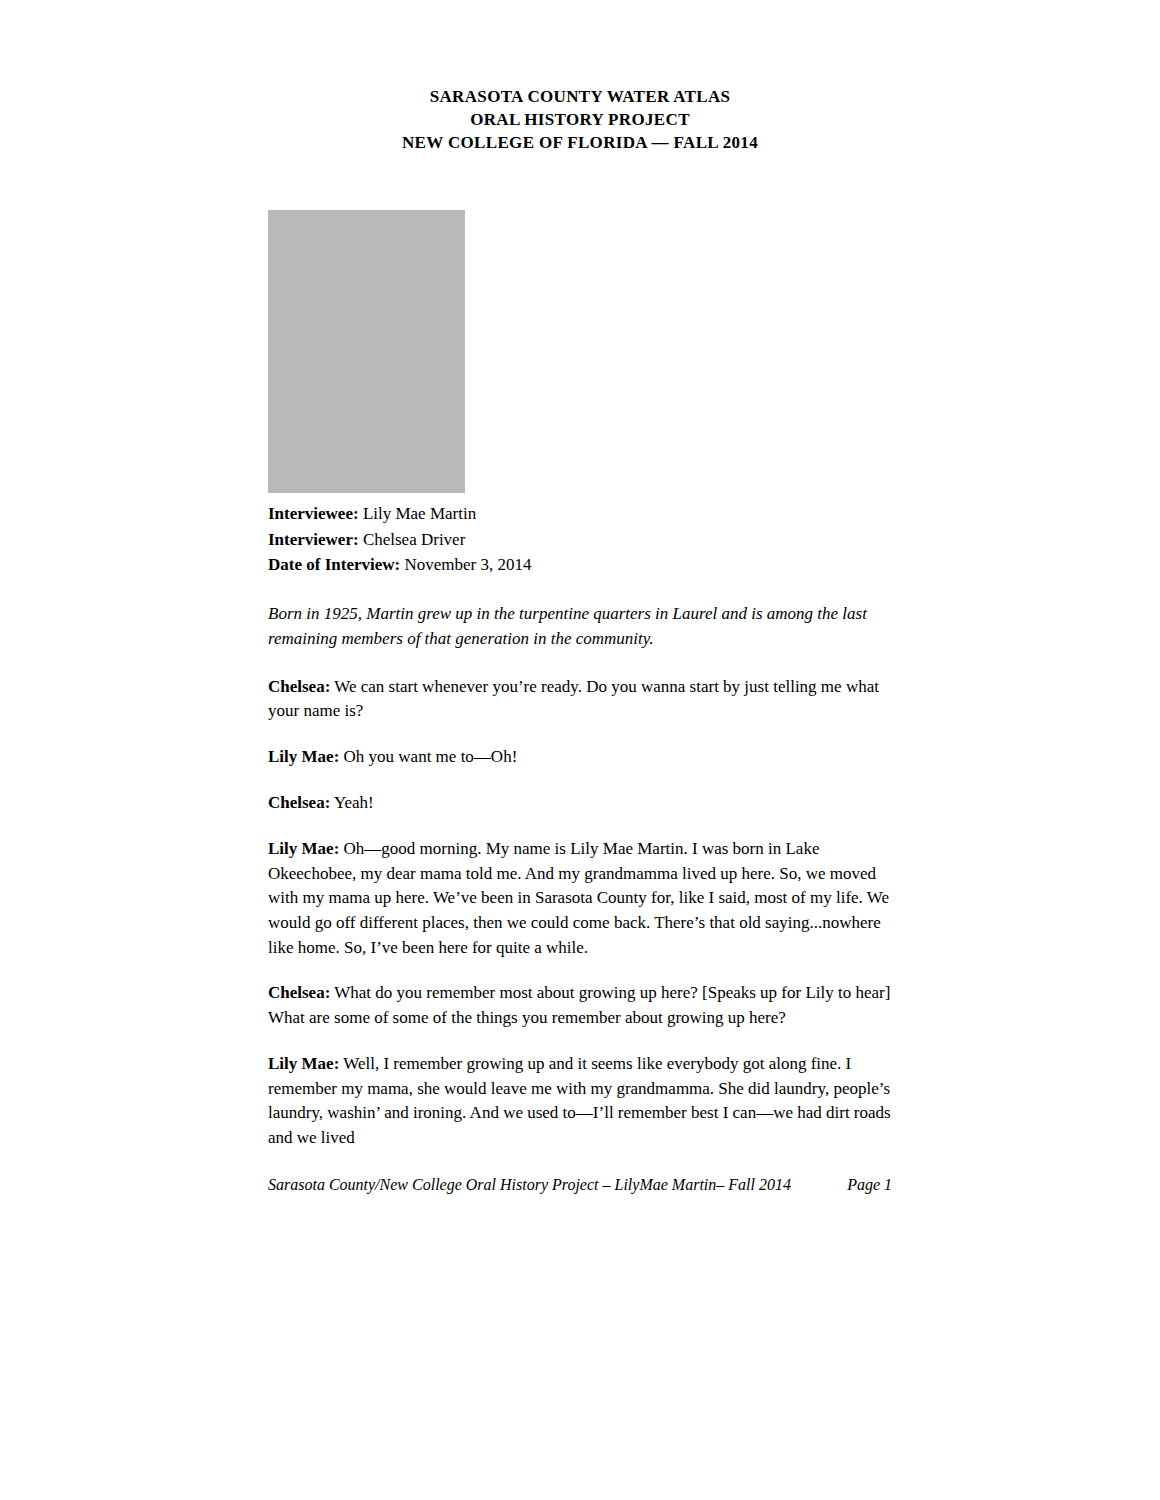SARASOTA COUNTY WATER ATLAS
ORAL HISTORY PROJECT
NEW COLLEGE OF FLORIDA — FALL 2014
Interviewee: Lily Mae Martin
Interviewer: Chelsea Driver
Date of Interview: November 3, 2014
Born in 1925, Martin grew up in the turpentine quarters in Laurel and is among the last remaining members of that generation in the community.
Chelsea: We can start whenever you’re ready. Do you wanna start by just telling me what your name is?
Lily Mae: Oh you want me to—Oh!
Chelsea: Yeah!
Lily Mae: Oh—good morning. My name is Lily Mae Martin. I was born in Lake Okeechobee, my dear mama told me. And my grandmamma lived up here. So, we moved with my mama up here. We’ve been in Sarasota County for, like I said, most of my life. We would go off different places, then we could come back. There’s that old saying...nowhere like home. So, I’ve been here for quite a while.
Chelsea: What do you remember most about growing up here? [Speaks up for Lily to hear] What are some of some of the things you remember about growing up here?
Lily Mae: Well, I remember growing up and it seems like everybody got along fine. I remember my mama, she would leave me with my grandmamma. She did laundry, people’s laundry, washin’ and ironing. And we used to—I’ll remember best I can—we had dirt roads and we lived
Sarasota County/New College Oral History Project – LilyMae Martin– Fall 2014 Page 1